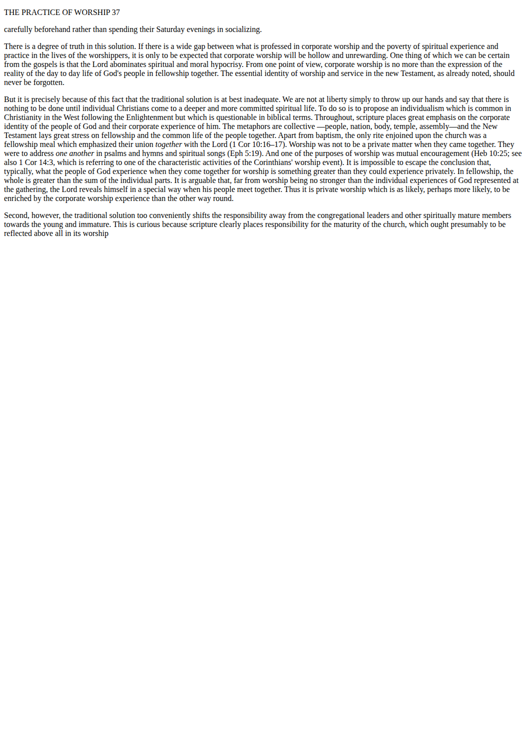THE PRACTICE OF WORSHIP 37
carefully beforehand rather than spending their Saturday evenings in socializing.
There is a degree of truth in this solution. If there is a wide gap between what is professed in corporate worship and the poverty of spiritual experience and practice in the lives of the worshippers, it is only to be expected that corporate worship will be hollow and unrewarding. One thing of which we can be certain from the gospels is that the Lord abominates spiritual and moral hypocrisy. From one point of view, corporate worship is no more than the expression of the reality of the day to day life of God's people in fellowship together. The essential identity of worship and service in the new Testament, as already noted, should never be forgotten.
But it is precisely because of this fact that the traditional solution is at best inadequate. We are not at liberty simply to throw up our hands and say that there is nothing to be done until individual Christians come to a deeper and more committed spiritual life. To do so is to propose an individualism which is common in Christianity in the West following the Enlightenment but which is questionable in biblical terms. Throughout, scripture places great emphasis on the corporate identity of the people of God and their corporate experience of him. The metaphors are collective —people, nation, body, temple, assembly—and the New Testament lays great stress on fellowship and the common life of the people together. Apart from baptism, the only rite enjoined upon the church was a fellowship meal which emphasized their union together with the Lord (1 Cor 10:16–17). Worship was not to be a private matter when they came together. They were to address one another in psalms and hymns and spiritual songs (Eph 5:19). And one of the purposes of worship was mutual encouragement (Heb 10:25; see also 1 Cor 14:3, which is referring to one of the characteristic activities of the Corinthians' worship event). It is impossible to escape the conclusion that, typically, what the people of God experience when they come together for worship is something greater than they could experience privately. In fellowship, the whole is greater than the sum of the individual parts. It is arguable that, far from worship being no stronger than the individual experiences of God represented at the gathering, the Lord reveals himself in a special way when his people meet together. Thus it is private worship which is as likely, perhaps more likely, to be enriched by the corporate worship experience than the other way round.
Second, however, the traditional solution too conveniently shifts the responsibility away from the congregational leaders and other spiritually mature members towards the young and immature. This is curious because scripture clearly places responsibility for the maturity of the church, which ought presumably to be reflected above all in its worship